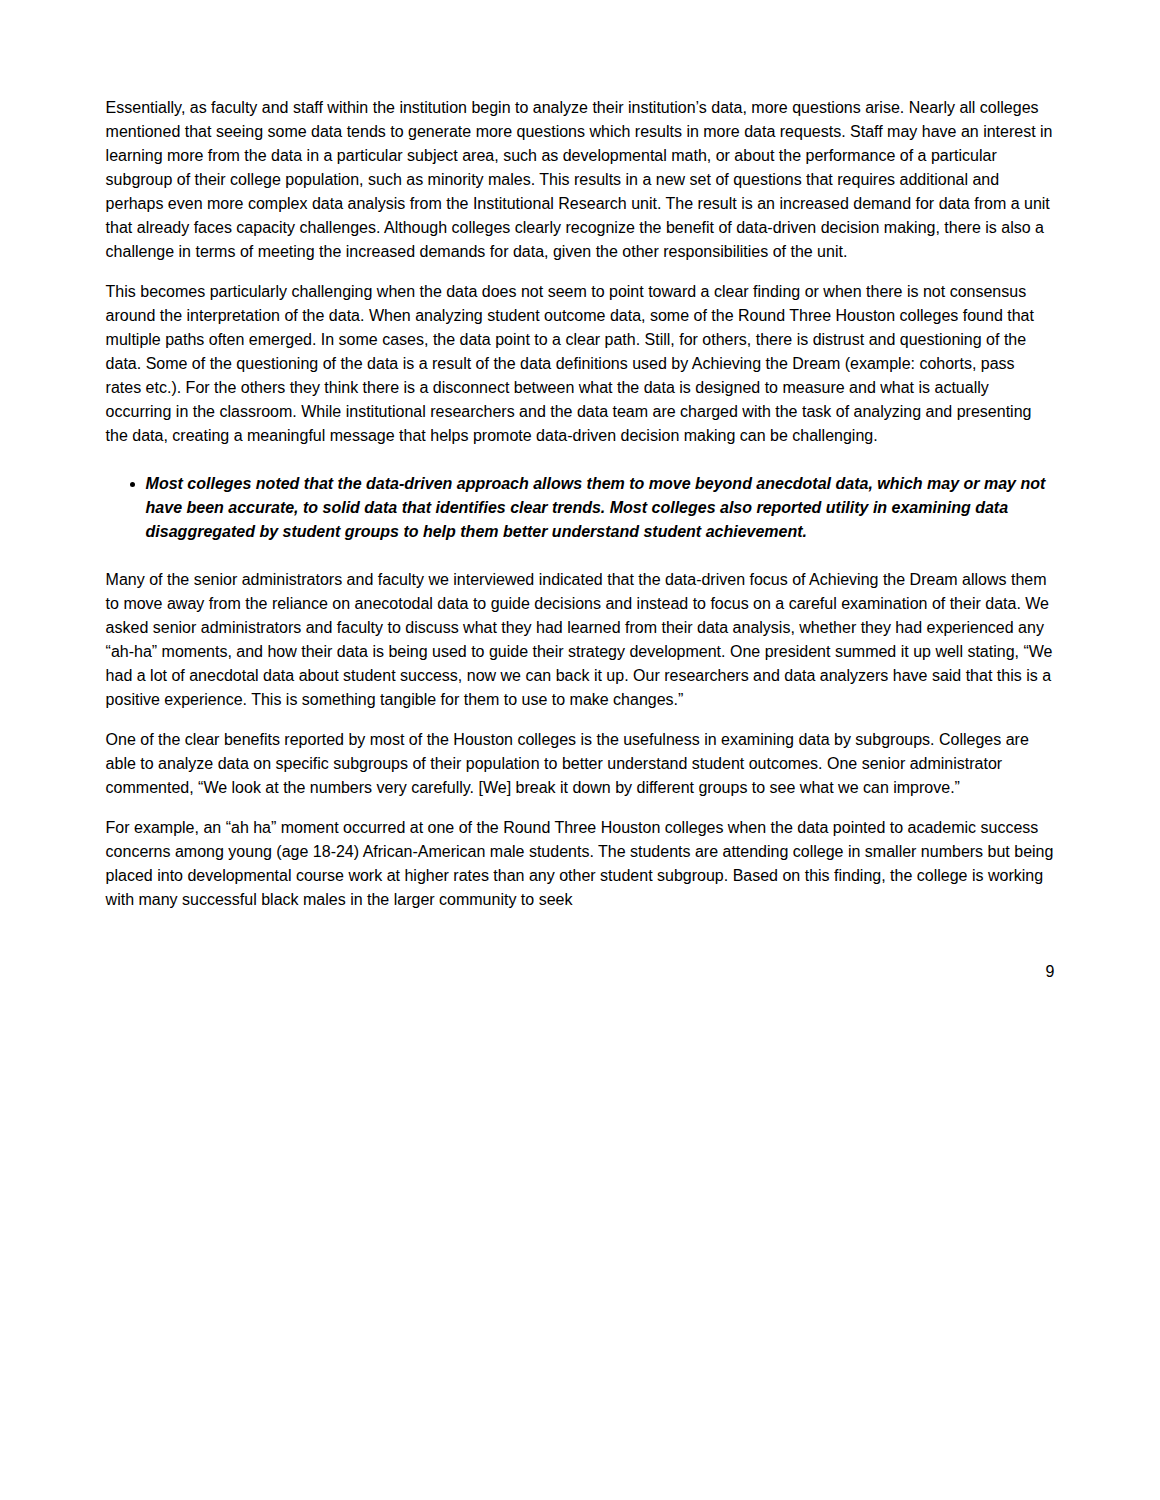Essentially, as faculty and staff within the institution begin to analyze their institution’s data, more questions arise. Nearly all colleges mentioned that seeing some data tends to generate more questions which results in more data requests. Staff may have an interest in learning more from the data in a particular subject area, such as developmental math, or about the performance of a particular subgroup of their college population, such as minority males. This results in a new set of questions that requires additional and perhaps even more complex data analysis from the Institutional Research unit. The result is an increased demand for data from a unit that already faces capacity challenges. Although colleges clearly recognize the benefit of data-driven decision making, there is also a challenge in terms of meeting the increased demands for data, given the other responsibilities of the unit.
This becomes particularly challenging when the data does not seem to point toward a clear finding or when there is not consensus around the interpretation of the data. When analyzing student outcome data, some of the Round Three Houston colleges found that multiple paths often emerged. In some cases, the data point to a clear path. Still, for others, there is distrust and questioning of the data. Some of the questioning of the data is a result of the data definitions used by Achieving the Dream (example: cohorts, pass rates etc.). For the others they think there is a disconnect between what the data is designed to measure and what is actually occurring in the classroom. While institutional researchers and the data team are charged with the task of analyzing and presenting the data, creating a meaningful message that helps promote data-driven decision making can be challenging.
Most colleges noted that the data-driven approach allows them to move beyond anecdotal data, which may or may not have been accurate, to solid data that identifies clear trends. Most colleges also reported utility in examining data disaggregated by student groups to help them better understand student achievement.
Many of the senior administrators and faculty we interviewed indicated that the data-driven focus of Achieving the Dream allows them to move away from the reliance on anecotodal data to guide decisions and instead to focus on a careful examination of their data. We asked senior administrators and faculty to discuss what they had learned from their data analysis, whether they had experienced any “ah-ha” moments, and how their data is being used to guide their strategy development. One president summed it up well stating, “We had a lot of anecdotal data about student success, now we can back it up. Our researchers and data analyzers have said that this is a positive experience. This is something tangible for them to use to make changes.”
One of the clear benefits reported by most of the Houston colleges is the usefulness in examining data by subgroups. Colleges are able to analyze data on specific subgroups of their population to better understand student outcomes. One senior administrator commented, “We look at the numbers very carefully. [We] break it down by different groups to see what we can improve.”
For example, an “ah ha” moment occurred at one of the Round Three Houston colleges when the data pointed to academic success concerns among young (age 18-24) African-American male students. The students are attending college in smaller numbers but being placed into developmental course work at higher rates than any other student subgroup. Based on this finding, the college is working with many successful black males in the larger community to seek
9